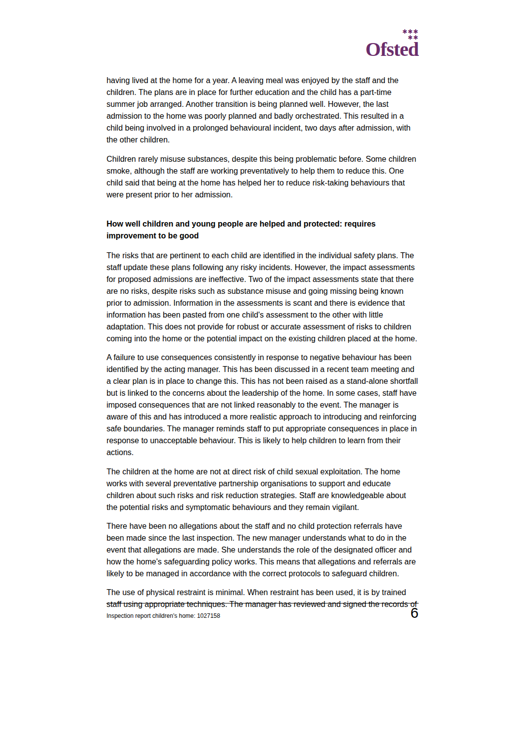✱✱✱
✱✱
Ofsted
having lived at the home for a year. A leaving meal was enjoyed by the staff and the children. The plans are in place for further education and the child has a part-time summer job arranged. Another transition is being planned well. However, the last admission to the home was poorly planned and badly orchestrated. This resulted in a child being involved in a prolonged behavioural incident, two days after admission, with the other children.
Children rarely misuse substances, despite this being problematic before. Some children smoke, although the staff are working preventatively to help them to reduce this. One child said that being at the home has helped her to reduce risk-taking behaviours that were present prior to her admission.
How well children and young people are helped and protected: requires improvement to be good
The risks that are pertinent to each child are identified in the individual safety plans. The staff update these plans following any risky incidents. However, the impact assessments for proposed admissions are ineffective. Two of the impact assessments state that there are no risks, despite risks such as substance misuse and going missing being known prior to admission. Information in the assessments is scant and there is evidence that information has been pasted from one child's assessment to the other with little adaptation. This does not provide for robust or accurate assessment of risks to children coming into the home or the potential impact on the existing children placed at the home.
A failure to use consequences consistently in response to negative behaviour has been identified by the acting manager. This has been discussed in a recent team meeting and a clear plan is in place to change this. This has not been raised as a stand-alone shortfall but is linked to the concerns about the leadership of the home. In some cases, staff have imposed consequences that are not linked reasonably to the event. The manager is aware of this and has introduced a more realistic approach to introducing and reinforcing safe boundaries. The manager reminds staff to put appropriate consequences in place in response to unacceptable behaviour. This is likely to help children to learn from their actions.
The children at the home are not at direct risk of child sexual exploitation. The home works with several preventative partnership organisations to support and educate children about such risks and risk reduction strategies. Staff are knowledgeable about the potential risks and symptomatic behaviours and they remain vigilant.
There have been no allegations about the staff and no child protection referrals have been made since the last inspection. The new manager understands what to do in the event that allegations are made. She understands the role of the designated officer and how the home's safeguarding policy works. This means that allegations and referrals are likely to be managed in accordance with the correct protocols to safeguard children.
The use of physical restraint is minimal. When restraint has been used, it is by trained staff using appropriate techniques. The manager has reviewed and signed the records of
Inspection report children's home: 1027158
6